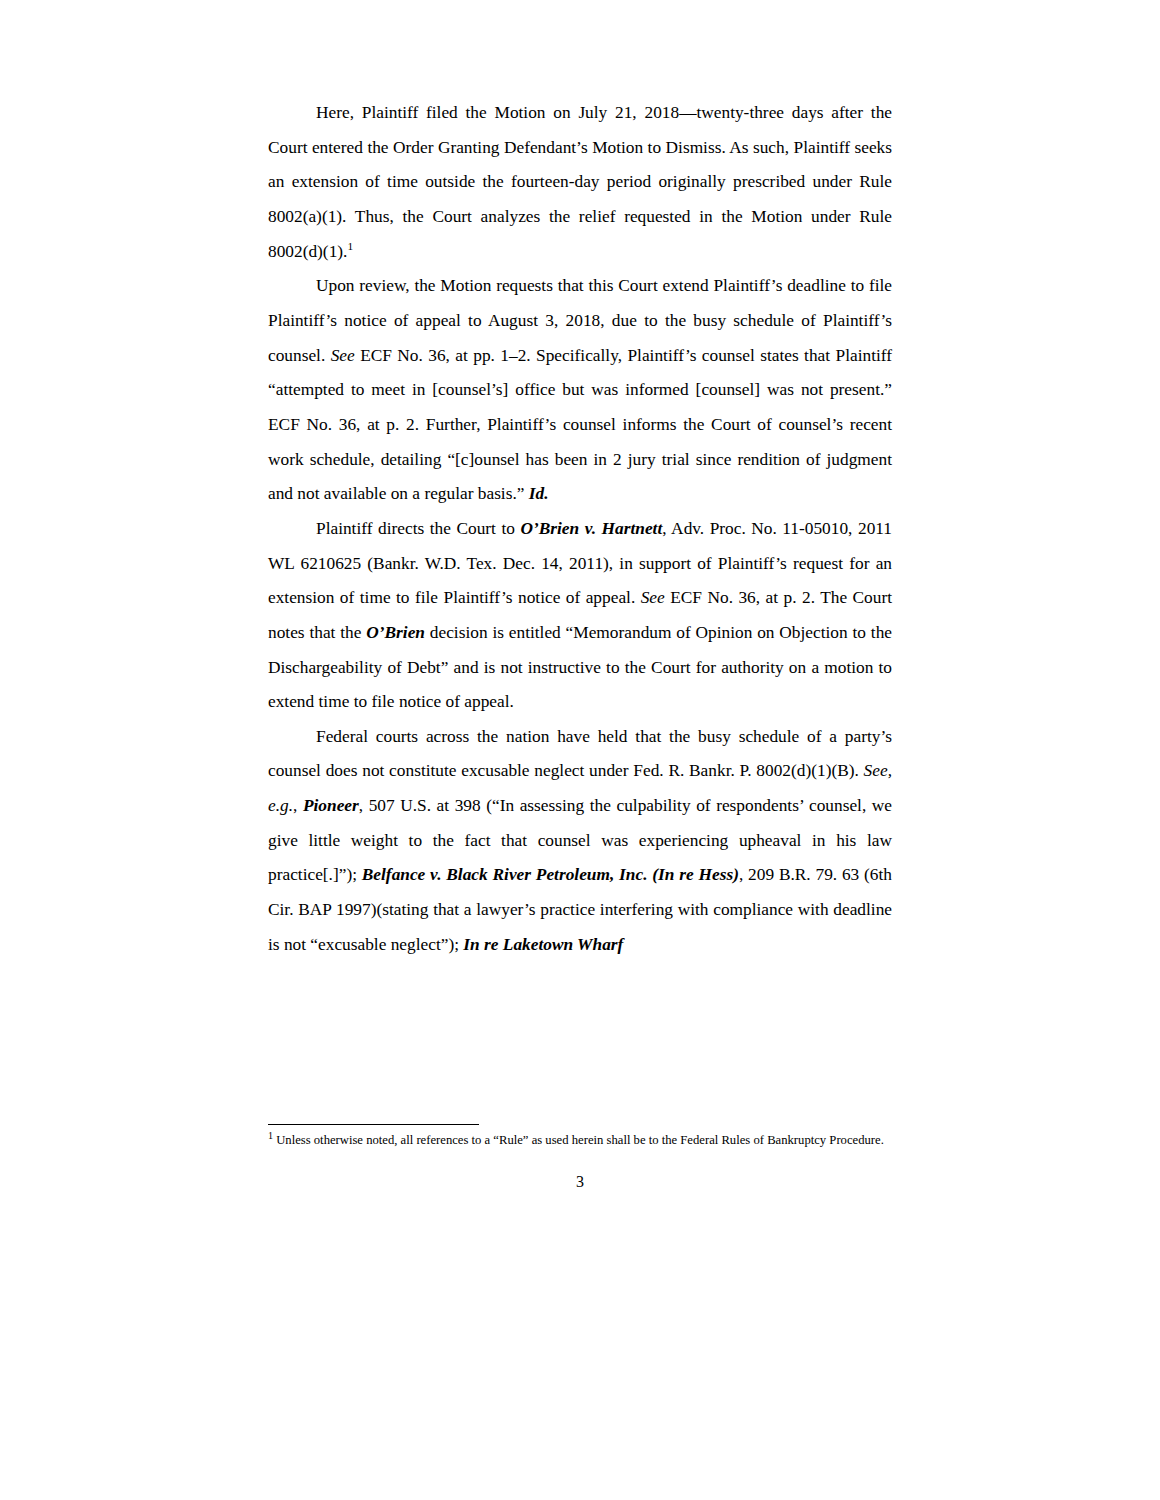Here, Plaintiff filed the Motion on July 21, 2018—twenty-three days after the Court entered the Order Granting Defendant’s Motion to Dismiss. As such, Plaintiff seeks an extension of time outside the fourteen-day period originally prescribed under Rule 8002(a)(1). Thus, the Court analyzes the relief requested in the Motion under Rule 8002(d)(1).1
Upon review, the Motion requests that this Court extend Plaintiff’s deadline to file Plaintiff’s notice of appeal to August 3, 2018, due to the busy schedule of Plaintiff’s counsel. See ECF No. 36, at pp. 1–2. Specifically, Plaintiff’s counsel states that Plaintiff “attempted to meet in [counsel’s] office but was informed [counsel] was not present.” ECF No. 36, at p. 2. Further, Plaintiff’s counsel informs the Court of counsel’s recent work schedule, detailing “[c]ounsel has been in 2 jury trial since rendition of judgment and not available on a regular basis.” Id.
Plaintiff directs the Court to O’Brien v. Hartnett, Adv. Proc. No. 11-05010, 2011 WL 6210625 (Bankr. W.D. Tex. Dec. 14, 2011), in support of Plaintiff’s request for an extension of time to file Plaintiff’s notice of appeal. See ECF No. 36, at p. 2. The Court notes that the O’Brien decision is entitled “Memorandum of Opinion on Objection to the Dischargeability of Debt” and is not instructive to the Court for authority on a motion to extend time to file notice of appeal.
Federal courts across the nation have held that the busy schedule of a party’s counsel does not constitute excusable neglect under Fed. R. Bankr. P. 8002(d)(1)(B). See, e.g., Pioneer, 507 U.S. at 398 (“In assessing the culpability of respondents’ counsel, we give little weight to the fact that counsel was experiencing upheaval in his law practice[.]”); Belfance v. Black River Petroleum, Inc. (In re Hess), 209 B.R. 79. 63 (6th Cir. BAP 1997)(stating that a lawyer’s practice interfering with compliance with deadline is not “excusable neglect”); In re Laketown Wharf
1 Unless otherwise noted, all references to a “Rule” as used herein shall be to the Federal Rules of Bankruptcy Procedure.
3